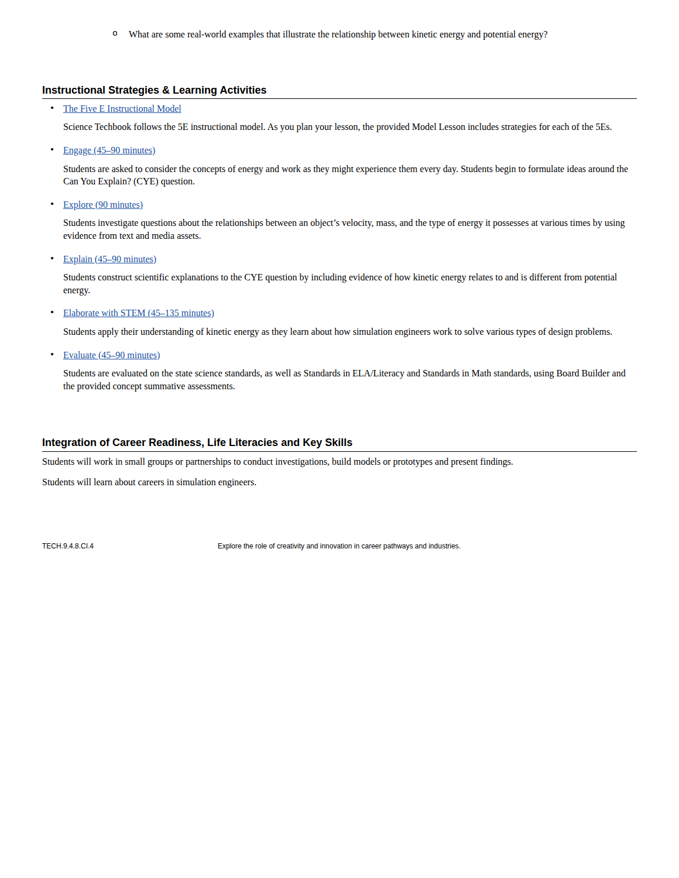What are some real-world examples that illustrate the relationship between kinetic energy and potential energy?
Instructional Strategies & Learning Activities
The Five E Instructional Model
Science Techbook follows the 5E instructional model. As you plan your lesson, the provided Model Lesson includes strategies for each of the 5Es.
Engage (45–90 minutes)
Students are asked to consider the concepts of energy and work as they might experience them every day. Students begin to formulate ideas around the Can You Explain? (CYE) question.
Explore (90 minutes)
Students investigate questions about the relationships between an object’s velocity, mass, and the type of energy it possesses at various times by using evidence from text and media assets.
Explain (45–90 minutes)
Students construct scientific explanations to the CYE question by including evidence of how kinetic energy relates to and is different from potential energy.
Elaborate with STEM (45–135 minutes)
Students apply their understanding of kinetic energy as they learn about how simulation engineers work to solve various types of design problems.
Evaluate (45–90 minutes)
Students are evaluated on the state science standards, as well as Standards in ELA/Literacy and Standards in Math standards, using Board Builder and the provided concept summative assessments.
Integration of Career Readiness, Life Literacies and Key Skills
Students will work in small groups or partnerships to conduct investigations, build models or prototypes and present findings.
Students will learn about careers in simulation engineers.
TECH.9.4.8.CI.4
Explore the role of creativity and innovation in career pathways and industries.